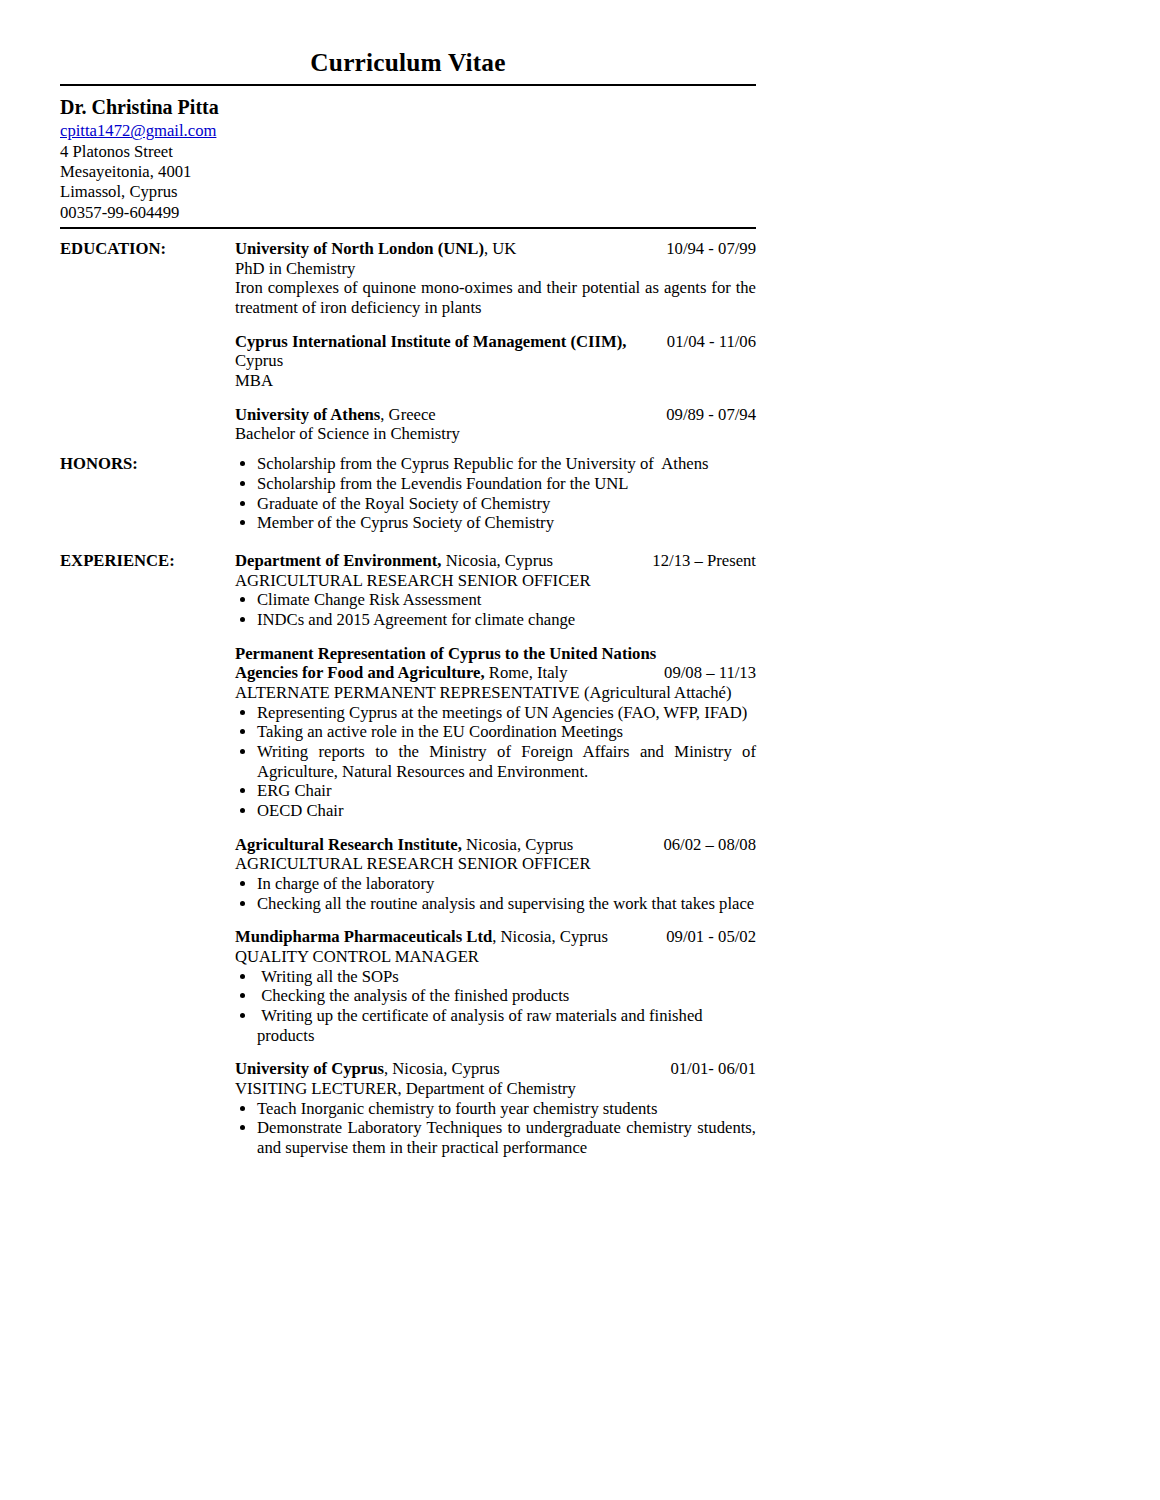Curriculum Vitae
Dr. Christina Pitta
cpitta1472@gmail.com
4 Platonos Street
Mesayeitonia, 4001
Limassol, Cyprus
00357-99-604499
| EDUCATION: | University of North London (UNL) , UK 10/94 - 07/99 PhD in Chemistry Iron complexes of quinone mono-oximes and their potential as agents for the treatment of iron deficiency in plants Cyprus International Institute of Management (CIIM), 01/04 - 11/06 Cyprus MBA University of Athens , Greece 09/89 - 07/94 Bachelor of Science in Chemistry |
| HONORS: | Scholarship from the Cyprus Republic for the University of Athens Scholarship from the Levendis Foundation for the UNL Graduate of the Royal Society of Chemistry Member of the Cyprus Society of Chemistry |
| EXPERIENCE: | Department of Environment, Nicosia, Cyprus 12/13 – Present AGRICULTURAL RESEARCH SENIOR OFFICER Climate Change Risk Assessment INDCs and 2015 Agreement for climate change Permanent Representation of Cyprus to the United Nations Agencies for Food and Agriculture, Rome, Italy 09/08 – 11/13 ALTERNATE PERMANENT REPRESENTATIVE (Agricultural Attaché) Representing Cyprus at the meetings of UN Agencies (FAO, WFP, IFAD) Taking an active role in the EU Coordination Meetings Writing reports to the Ministry of Foreign Affairs and Ministry of Agriculture, Natural Resources and Environment. ERG Chair OECD Chair Agricultural Research Institute, Nicosia, Cyprus 06/02 – 08/08 AGRICULTURAL RESEARCH SENIOR OFFICER In charge of the laboratory Checking all the routine analysis and supervising the work that takes place Mundipharma Pharmaceuticals Ltd , Nicosia, Cyprus 09/01 - 05/02 QUALITY CONTROL MANAGER Writing all the SOPs Checking the analysis of the finished products Writing up the certificate of analysis of raw materials and finished products University of Cyprus , Nicosia, Cyprus 01/01- 06/01 VISITING LECTURER, Department of Chemistry Teach Inorganic chemistry to fourth year chemistry students Demonstrate Laboratory Techniques to undergraduate chemistry students, and supervise them in their practical performance |